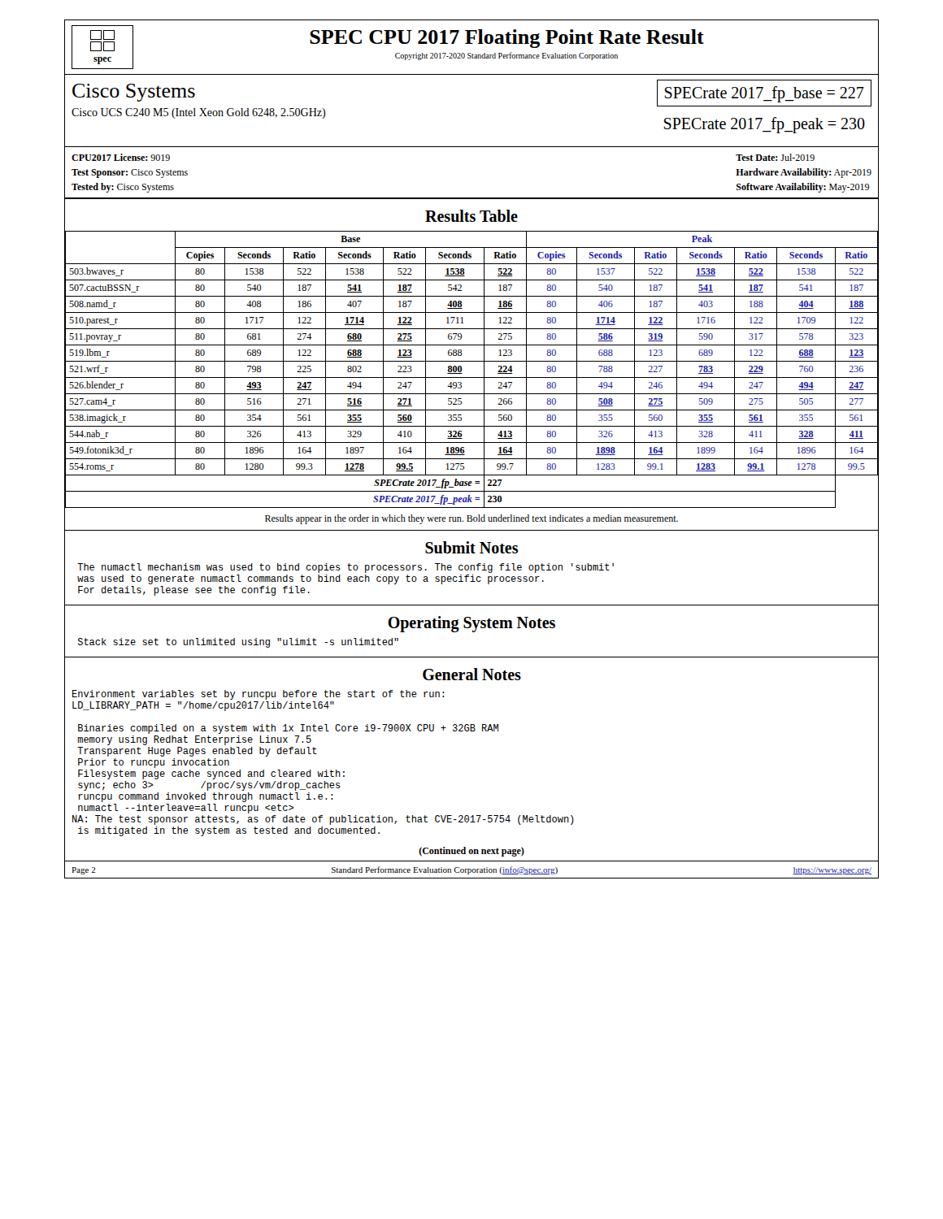spec
SPEC CPU 2017 Floating Point Rate Result
Copyright 2017-2020 Standard Performance Evaluation Corporation
Cisco Systems
Cisco UCS C240 M5 (Intel Xeon Gold 6248, 2.50GHz)
SPECrate 2017_fp_base = 227
SPECrate 2017_fp_peak = 230
CPU2017 License: 9019
Test Sponsor: Cisco Systems
Tested by: Cisco Systems
Test Date: Jul-2019
Hardware Availability: Apr-2019
Software Availability: May-2019
Results Table
| | Base | Peak |
| --- | --- | --- |
| Copies | Seconds | Ratio | Seconds | Ratio | Seconds | Ratio | Copies | Seconds | Ratio | Seconds | Ratio | Seconds | Ratio |
| 503.bwaves_r | 80 | 1538 | 522 | 1538 | 522 | 1538 | 522 | 80 | 1537 | 522 | 1538 | 522 | 1538 | 522 |
| 507.cactuBSSN_r | 80 | 540 | 187 | 541 | 187 | 542 | 187 | 80 | 540 | 187 | 541 | 187 | 541 | 187 |
| 508.namd_r | 80 | 408 | 186 | 407 | 187 | 408 | 186 | 80 | 406 | 187 | 403 | 188 | 404 | 188 |
| 510.parest_r | 80 | 1717 | 122 | 1714 | 122 | 1711 | 122 | 80 | 1714 | 122 | 1716 | 122 | 1709 | 122 |
| 511.povray_r | 80 | 681 | 274 | 680 | 275 | 679 | 275 | 80 | 586 | 319 | 590 | 317 | 578 | 323 |
| 519.lbm_r | 80 | 689 | 122 | 688 | 123 | 688 | 123 | 80 | 688 | 123 | 689 | 122 | 688 | 123 |
| 521.wrf_r | 80 | 798 | 225 | 802 | 223 | 800 | 224 | 80 | 788 | 227 | 783 | 229 | 760 | 236 |
| 526.blender_r | 80 | 493 | 247 | 494 | 247 | 493 | 247 | 80 | 494 | 246 | 494 | 247 | 494 | 247 |
| 527.cam4_r | 80 | 516 | 271 | 516 | 271 | 525 | 266 | 80 | 508 | 275 | 509 | 275 | 505 | 277 |
| 538.imagick_r | 80 | 354 | 561 | 355 | 560 | 355 | 560 | 80 | 355 | 560 | 355 | 561 | 355 | 561 |
| 544.nab_r | 80 | 326 | 413 | 329 | 410 | 326 | 413 | 80 | 326 | 413 | 328 | 411 | 328 | 411 |
| 549.fotonik3d_r | 80 | 1896 | 164 | 1897 | 164 | 1896 | 164 | 80 | 1898 | 164 | 1899 | 164 | 1896 | 164 |
| 554.roms_r | 80 | 1280 | 99.3 | 1278 | 99.5 | 1275 | 99.7 | 80 | 1283 | 99.1 | 1283 | 99.1 | 1278 | 99.5 |
| SPECrate 2017_fp_base = | 227 |
| SPECrate 2017_fp_peak = | 230 |
Results appear in the order in which they were run. Bold underlined text indicates a median measurement.
Submit Notes
 The numactl mechanism was used to bind copies to processors. The config file option 'submit'
 was used to generate numactl commands to bind each copy to a specific processor.
 For details, please see the config file.
Operating System Notes
 Stack size set to unlimited using "ulimit -s unlimited"
General Notes
Environment variables set by runcpu before the start of the run:
LD_LIBRARY_PATH = "/home/cpu2017/lib/intel64"

 Binaries compiled on a system with 1x Intel Core i9-7900X CPU + 32GB RAM
 memory using Redhat Enterprise Linux 7.5
 Transparent Huge Pages enabled by default
 Prior to runcpu invocation
 Filesystem page cache synced and cleared with:
 sync; echo 3>        /proc/sys/vm/drop_caches
 runcpu command invoked through numactl i.e.:
 numactl --interleave=all runcpu <etc>
NA: The test sponsor attests, as of date of publication, that CVE-2017-5754 (Meltdown)
 is mitigated in the system as tested and documented.
(Continued on next page)
Page 2
Standard Performance Evaluation Corporation (info@spec.org)
https://www.spec.org/